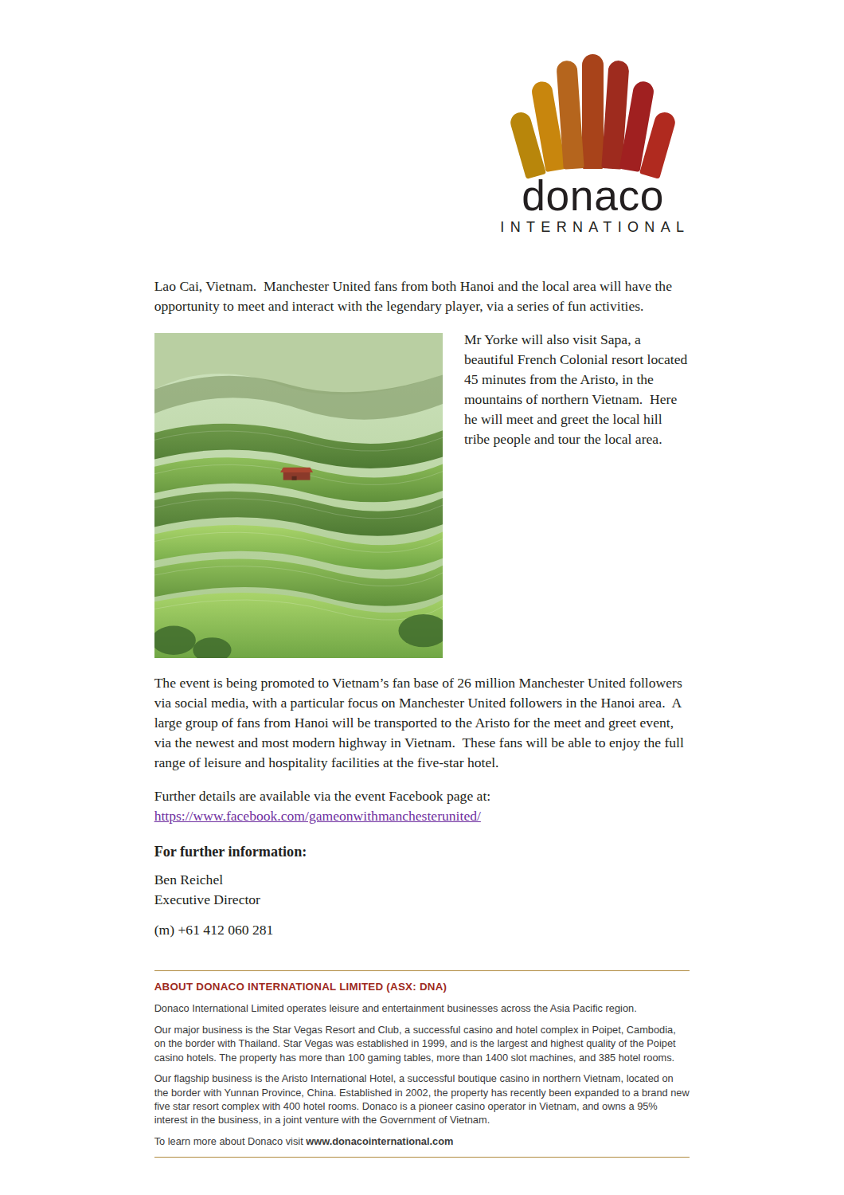donaco
INTERNATIONAL
Lao Cai, Vietnam. Manchester United fans from both Hanoi and the local area will have the opportunity to meet and interact with the legendary player, via a series of fun activities.
Mr Yorke will also visit Sapa, a beautiful French Colonial resort located 45 minutes from the Aristo, in the mountains of northern Vietnam. Here he will meet and greet the local hill tribe people and tour the local area.
The event is being promoted to Vietnam’s fan base of 26 million Manchester United followers via social media, with a particular focus on Manchester United followers in the Hanoi area. A large group of fans from Hanoi will be transported to the Aristo for the meet and greet event, via the newest and most modern highway in Vietnam. These fans will be able to enjoy the full range of leisure and hospitality facilities at the five-star hotel.
Further details are available via the event Facebook page at:
https://www.facebook.com/gameonwithmanchesterunited/
For further information:
Ben Reichel
Executive Director
(m) +61 412 060 281
ABOUT DONACO INTERNATIONAL LIMITED (ASX: DNA)
Donaco International Limited operates leisure and entertainment businesses across the Asia Pacific region.
Our major business is the Star Vegas Resort and Club, a successful casino and hotel complex in Poipet, Cambodia, on the border with Thailand. Star Vegas was established in 1999, and is the largest and highest quality of the Poipet casino hotels. The property has more than 100 gaming tables, more than 1400 slot machines, and 385 hotel rooms.
Our flagship business is the Aristo International Hotel, a successful boutique casino in northern Vietnam, located on the border with Yunnan Province, China. Established in 2002, the property has recently been expanded to a brand new five star resort complex with 400 hotel rooms. Donaco is a pioneer casino operator in Vietnam, and owns a 95% interest in the business, in a joint venture with the Government of Vietnam.
To learn more about Donaco visit www.donacointernational.com